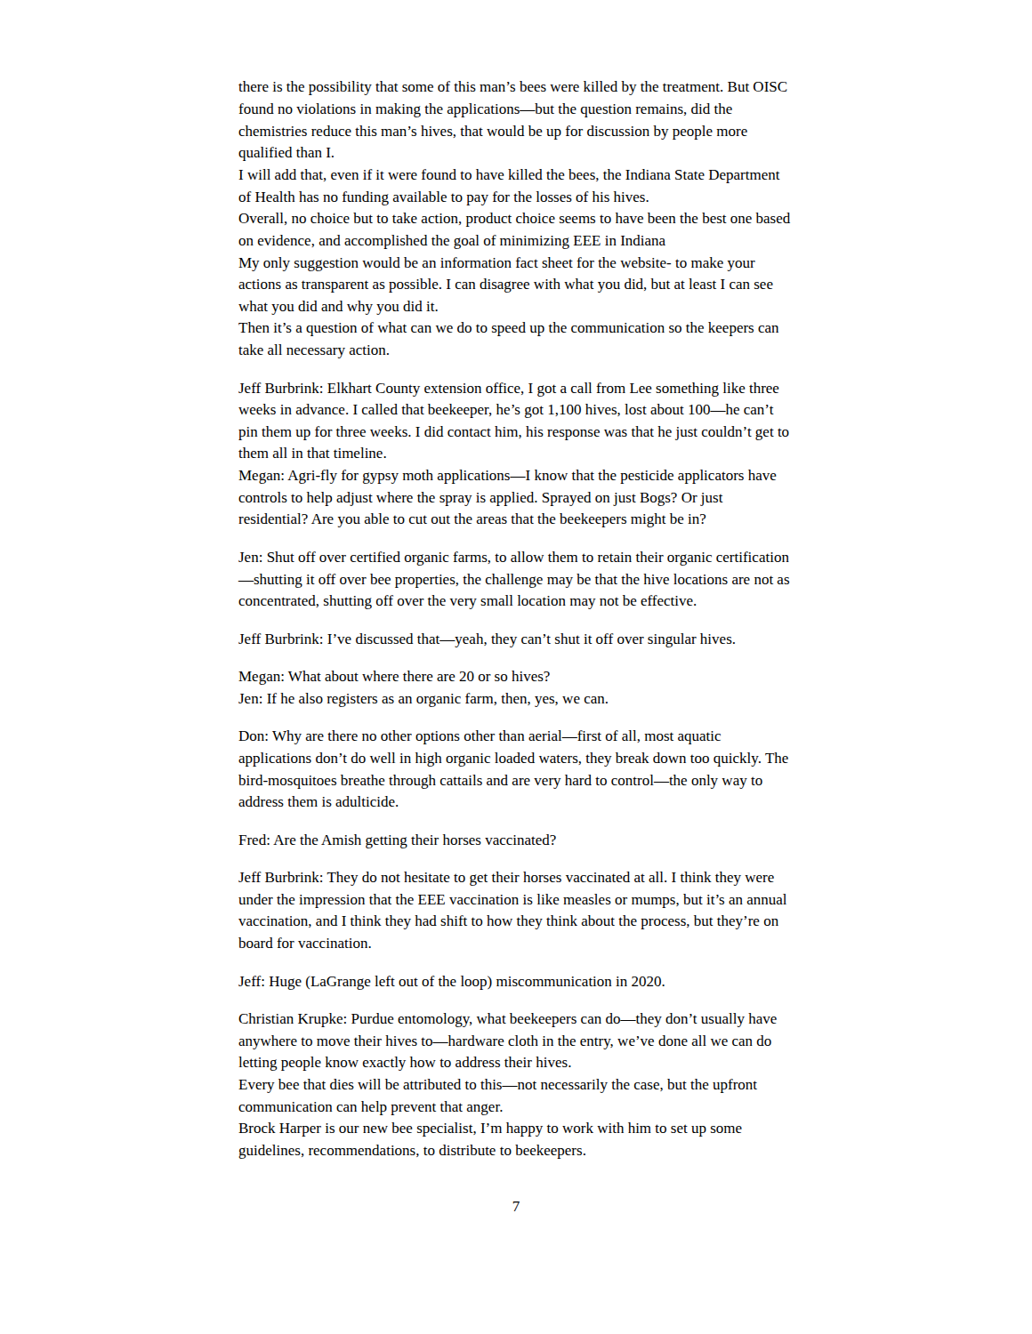there is the possibility that some of this man’s bees were killed by the treatment. But OISC found no violations in making the applications—but the question remains, did the chemistries reduce this man’s hives, that would be up for discussion by people more qualified than I.
I will add that, even if it were found to have killed the bees, the Indiana State Department of Health has no funding available to pay for the losses of his hives.
Overall, no choice but to take action, product choice seems to have been the best one based on evidence, and accomplished the goal of minimizing EEE in Indiana
My only suggestion would be an information fact sheet for the website- to make your actions as transparent as possible. I can disagree with what you did, but at least I can see what you did and why you did it.
Then it’s a question of what can we do to speed up the communication so the keepers can take all necessary action.
Jeff Burbrink: Elkhart County extension office, I got a call from Lee something like three weeks in advance. I called that beekeeper, he’s got 1,100 hives, lost about 100—he can’t pin them up for three weeks. I did contact him, his response was that he just couldn’t get to them all in that timeline.
Megan: Agri-fly for gypsy moth applications—I know that the pesticide applicators have controls to help adjust where the spray is applied. Sprayed on just Bogs? Or just residential? Are you able to cut out the areas that the beekeepers might be in?
Jen: Shut off over certified organic farms, to allow them to retain their organic certification—shutting it off over bee properties, the challenge may be that the hive locations are not as concentrated, shutting off over the very small location may not be effective.
Jeff Burbrink: I’ve discussed that—yeah, they can’t shut it off over singular hives.
Megan: What about where there are 20 or so hives?
Jen: If he also registers as an organic farm, then, yes, we can.
Don: Why are there no other options other than aerial—first of all, most aquatic applications don’t do well in high organic loaded waters, they break down too quickly. The bird-mosquitoes breathe through cattails and are very hard to control—the only way to address them is adulticide.
Fred: Are the Amish getting their horses vaccinated?
Jeff Burbrink: They do not hesitate to get their horses vaccinated at all. I think they were under the impression that the EEE vaccination is like measles or mumps, but it’s an annual vaccination, and I think they had shift to how they think about the process, but they’re on board for vaccination.
Jeff: Huge (LaGrange left out of the loop) miscommunication in 2020.
Christian Krupke: Purdue entomology, what beekeepers can do—they don’t usually have anywhere to move their hives to—hardware cloth in the entry, we’ve done all we can do letting people know exactly how to address their hives.
Every bee that dies will be attributed to this—not necessarily the case, but the upfront communication can help prevent that anger.
Brock Harper is our new bee specialist, I’m happy to work with him to set up some guidelines, recommendations, to distribute to beekeepers.
7